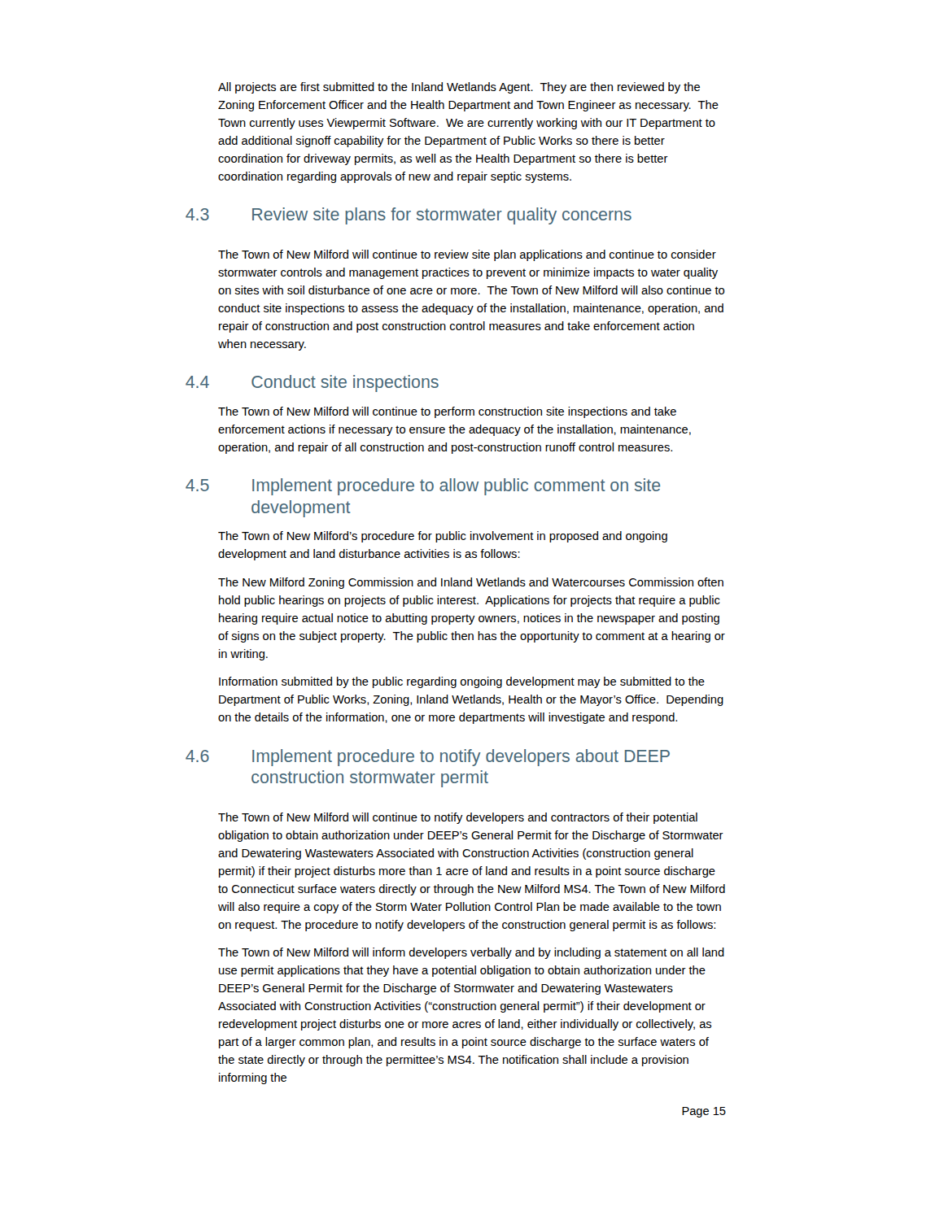All projects are first submitted to the Inland Wetlands Agent. They are then reviewed by the Zoning Enforcement Officer and the Health Department and Town Engineer as necessary. The Town currently uses Viewpermit Software. We are currently working with our IT Department to add additional signoff capability for the Department of Public Works so there is better coordination for driveway permits, as well as the Health Department so there is better coordination regarding approvals of new and repair septic systems.
4.3 Review site plans for stormwater quality concerns
The Town of New Milford will continue to review site plan applications and continue to consider stormwater controls and management practices to prevent or minimize impacts to water quality on sites with soil disturbance of one acre or more. The Town of New Milford will also continue to conduct site inspections to assess the adequacy of the installation, maintenance, operation, and repair of construction and post construction control measures and take enforcement action when necessary.
4.4 Conduct site inspections
The Town of New Milford will continue to perform construction site inspections and take enforcement actions if necessary to ensure the adequacy of the installation, maintenance, operation, and repair of all construction and post-construction runoff control measures.
4.5 Implement procedure to allow public comment on site development
The Town of New Milford’s procedure for public involvement in proposed and ongoing development and land disturbance activities is as follows:
The New Milford Zoning Commission and Inland Wetlands and Watercourses Commission often hold public hearings on projects of public interest. Applications for projects that require a public hearing require actual notice to abutting property owners, notices in the newspaper and posting of signs on the subject property. The public then has the opportunity to comment at a hearing or in writing.
Information submitted by the public regarding ongoing development may be submitted to the Department of Public Works, Zoning, Inland Wetlands, Health or the Mayor’s Office. Depending on the details of the information, one or more departments will investigate and respond.
4.6 Implement procedure to notify developers about DEEP construction stormwater permit
The Town of New Milford will continue to notify developers and contractors of their potential obligation to obtain authorization under DEEP’s General Permit for the Discharge of Stormwater and Dewatering Wastewaters Associated with Construction Activities (construction general permit) if their project disturbs more than 1 acre of land and results in a point source discharge to Connecticut surface waters directly or through the New Milford MS4. The Town of New Milford will also require a copy of the Storm Water Pollution Control Plan be made available to the town on request. The procedure to notify developers of the construction general permit is as follows:
The Town of New Milford will inform developers verbally and by including a statement on all land use permit applications that they have a potential obligation to obtain authorization under the DEEP’s General Permit for the Discharge of Stormwater and Dewatering Wastewaters Associated with Construction Activities (“construction general permit”) if their development or redevelopment project disturbs one or more acres of land, either individually or collectively, as part of a larger common plan, and results in a point source discharge to the surface waters of the state directly or through the permittee’s MS4. The notification shall include a provision informing the
Page 15